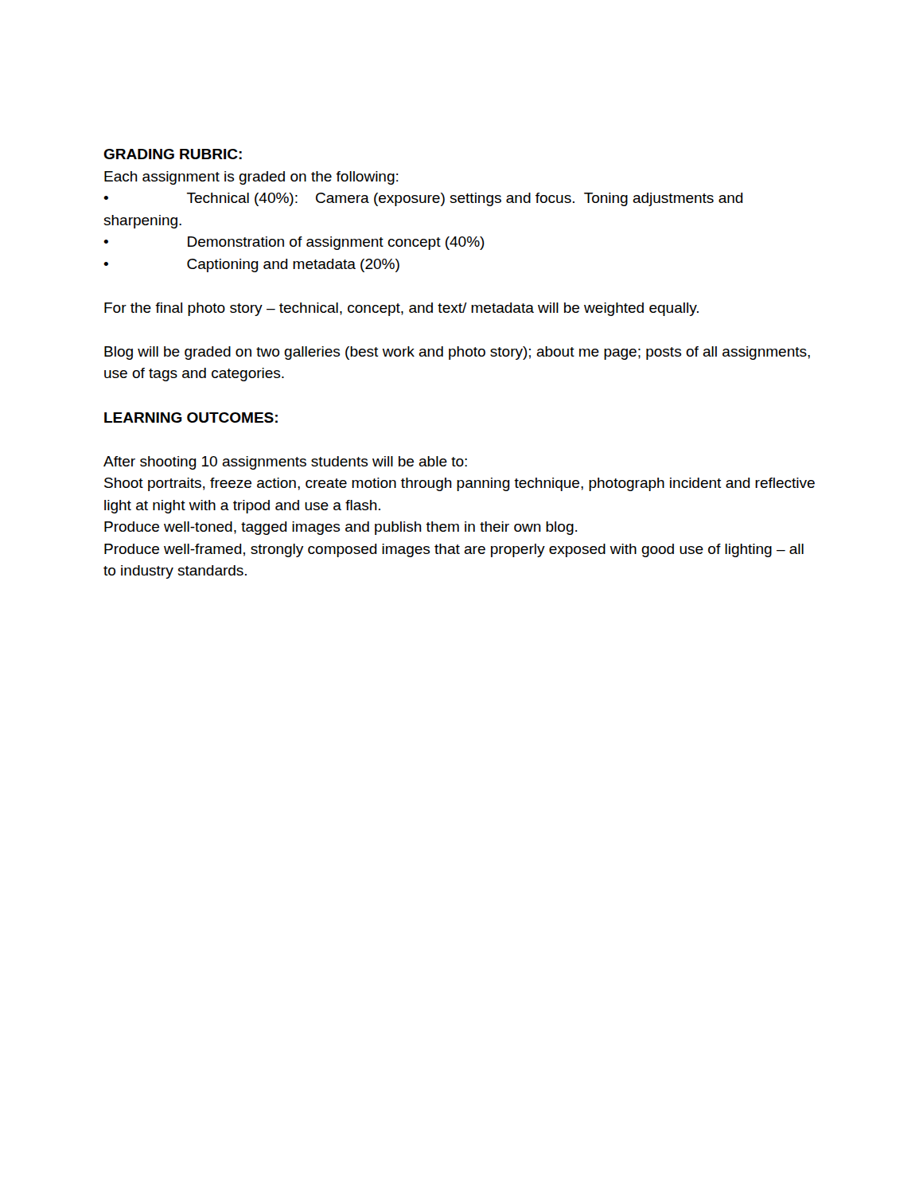GRADING RUBRIC:
Each assignment is graded on the following:
•Technical (40%): Camera (exposure) settings and focus. Toning adjustments and sharpening.
•Demonstration of assignment concept (40%)
•Captioning and metadata (20%)
For the final photo story – technical, concept, and text/ metadata will be weighted equally.
Blog will be graded on two galleries (best work and photo story); about me page; posts of all assignments, use of tags and categories.
LEARNING OUTCOMES:
After shooting 10 assignments students will be able to:
Shoot portraits, freeze action, create motion through panning technique, photograph incident and reflective light at night with a tripod and use a flash.
Produce well-toned, tagged images and publish them in their own blog.
Produce well-framed, strongly composed images that are properly exposed with good use of lighting – all to industry standards.